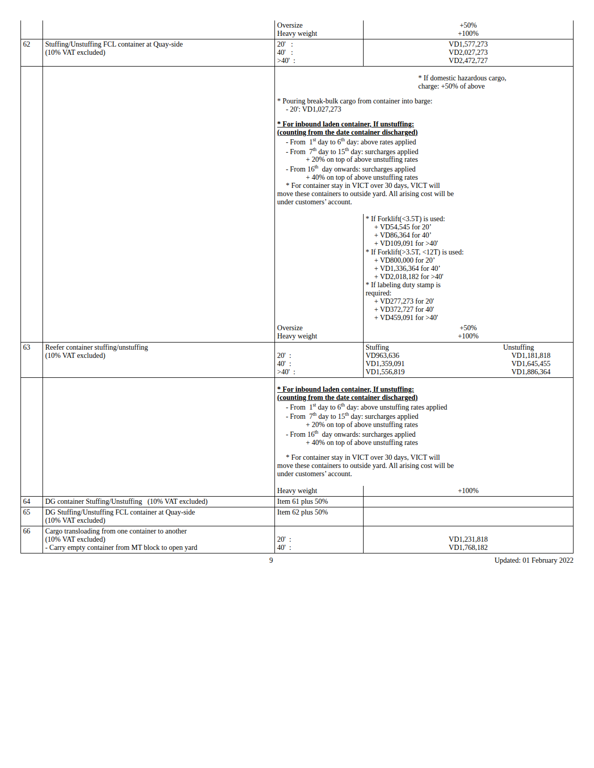| | | Oversize Heavy weight | +50% +100% |
| 62 | Stuffing/Unstuffing FCL container at Quay-side (10% VAT excluded) | 20' : 40' : >40' : | VD1,577,273 VD2,027,273 VD2,472,727 |
| | | * If domestic hazardous cargo, charge: +50% of above * Pouring break-bulk cargo from container into barge: - 20': VD1,027,273 * For inbound laden container, If unstuffing: (counting from the date container discharged) - From 1 st day to 6 th day: above rates applied - From 7 th day to 15 th day: surcharges applied + 20% on top of above unstuffing rates - From 16 th day onwards: surcharges applied + 40% on top of above unstuffing rates * For container stay in VICT over 30 days, VICT will move these containers to outside yard. All arising cost will be under customers’ account. |
| | | | * If Forklift(<3.5T) is used: + VD54,545 for 20’ + VD86,364 for 40’ + VD109,091 for >40' * If Forklift( > 3.5T, <12T) is used: + VD800,000 for 20’ + VD1,336,364 for 40’ + VD2,018,182 for >40' * If labeling duty stamp is required: + VD277,273 for 20' + VD372,727 for 40' + VD459,091 for >40' |
| | | Oversize Heavy weight | +50% +100% |
| 63 | Reefer container stuffing/unstuffing (10% VAT excluded) | 20' : 40' : >40' : | Stuffing Unstuffing VD963,636 VD1,181,818 VD1,359,091 VD1,645,455 VD1,556,819 VD1,886,364 |
| | | * For inbound laden container, If unstuffing: (counting from the date container discharged) - From 1 st day to 6 th day: above unstuffing rates applied - From 7 th day to 15 th day: surcharges applied + 20% on top of above unstuffing rates - From 16 th day onwards: surcharges applied + 40% on top of above unstuffing rates * For container stay in VICT over 30 days, VICT will move these containers to outside yard. All arising cost will be under customers’ account. |
| | | Heavy weight | +100% |
| 64 | DG container Stuffing/Unstuffing (10% VAT excluded) | Item 61 plus 50% | |
| 65 | DG Stuffing/Unstuffing FCL container at Quay-side (10% VAT excluded) | Item 62 plus 50% | |
| 66 | Cargo transloading from one container to another (10% VAT excluded) - Carry empty container from MT block to open yard | 20' : 40' : | VD1,231,818 VD1,768,182 |
9 Updated: 01 February 2022